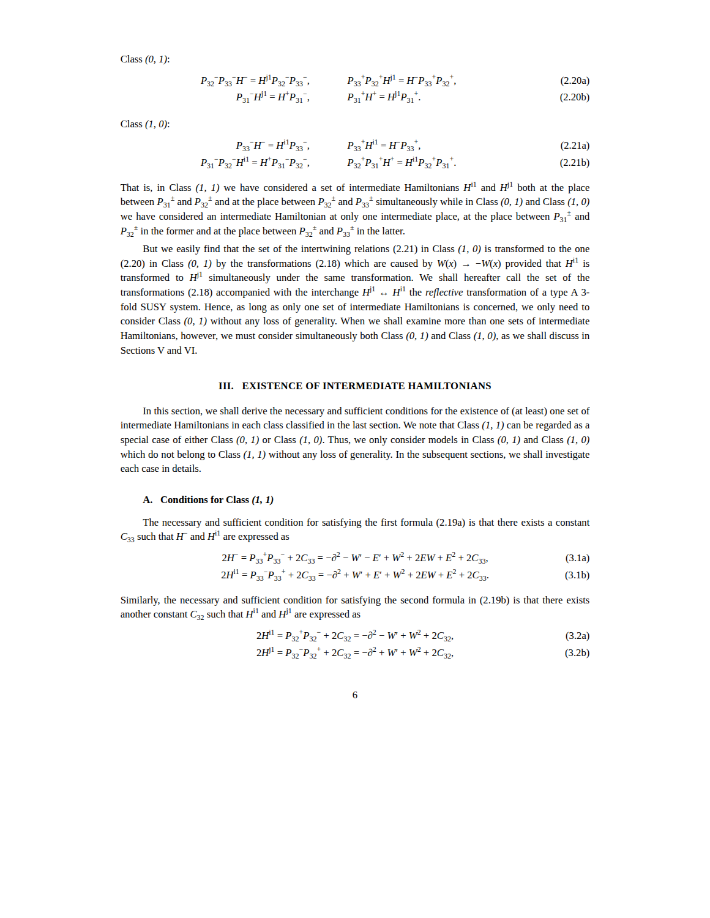Class (0, 1):
| P 32 − P 33 − H − = H j1 P 32 − P 33 − , P 33 + P 32 + H j1 = H − P 33 + P 32 + , | (2.20a) |
| P 31 − H j1 = H + P 31 − , P 31 + H + = H j1 P 31 + . | (2.20b) |
Class (1, 0):
| P 33 − H − = H i1 P 33 − , P 33 + H i1 = H − P 33 + , | (2.21a) |
| P 31 − P 32 − H i1 = H + P 31 − P 32 − , P 32 + P 31 + H + = H i1 P 32 + P 31 + . | (2.21b) |
That is, in Class (1, 1) we have considered a set of intermediate Hamiltonians Hi1 and Hj1 both at the place between P31± and P32± and at the place between P32± and P33± simultaneously while in Class (0, 1) and Class (1, 0) we have considered an intermediate Hamiltonian at only one intermediate place, at the place between P31± and P32± in the former and at the place between P32± and P33± in the latter.
But we easily find that the set of the intertwining relations (2.21) in Class (1, 0) is transformed to the one (2.20) in Class (0, 1) by the transformations (2.18) which are caused by W(x) → −W(x) provided that Hi1 is transformed to Hj1 simultaneously under the same transformation. We shall hereafter call the set of the transformations (2.18) accompanied with the interchange Hj1 ↔ Hi1 the reflective transformation of a type A 3-fold SUSY system. Hence, as long as only one set of intermediate Hamiltonians is concerned, we only need to consider Class (0, 1) without any loss of generality. When we shall examine more than one sets of intermediate Hamiltonians, however, we must consider simultaneously both Class (0, 1) and Class (1, 0), as we shall discuss in Sections V and VI.
III. EXISTENCE OF INTERMEDIATE HAMILTONIANS
In this section, we shall derive the necessary and sufficient conditions for the existence of (at least) one set of intermediate Hamiltonians in each class classified in the last section. We note that Class (1, 1) can be regarded as a special case of either Class (0, 1) or Class (1, 0). Thus, we only consider models in Class (0, 1) and Class (1, 0) which do not belong to Class (1, 1) without any loss of generality. In the subsequent sections, we shall investigate each case in details.
A. Conditions for Class (1, 1)
The necessary and sufficient condition for satisfying the first formula (2.19a) is that there exists a constant C33 such that H− and Hi1 are expressed as
| | 2 H − = P 33 + P 33 − + 2 C 33 = −∂ 2 − W ′ − E ′ + W 2 + 2 EW + E 2 + 2 C 33 , | (3.1a) |
| | 2 H i1 = P 33 − P 33 + + 2 C 33 = −∂ 2 + W ′ + E ′ + W 2 + 2 EW + E 2 + 2 C 33 . | (3.1b) |
Similarly, the necessary and sufficient condition for satisfying the second formula in (2.19b) is that there exists another constant C32 such that Hi1 and Hj1 are expressed as
| | 2 H i1 = P 32 + P 32 − + 2 C 32 = −∂ 2 − W ′ + W 2 + 2 C 32 , | (3.2a) |
| | 2 H j1 = P 32 − P 32 + + 2 C 32 = −∂ 2 + W ′ + W 2 + 2 C 32 , | (3.2b) |
6